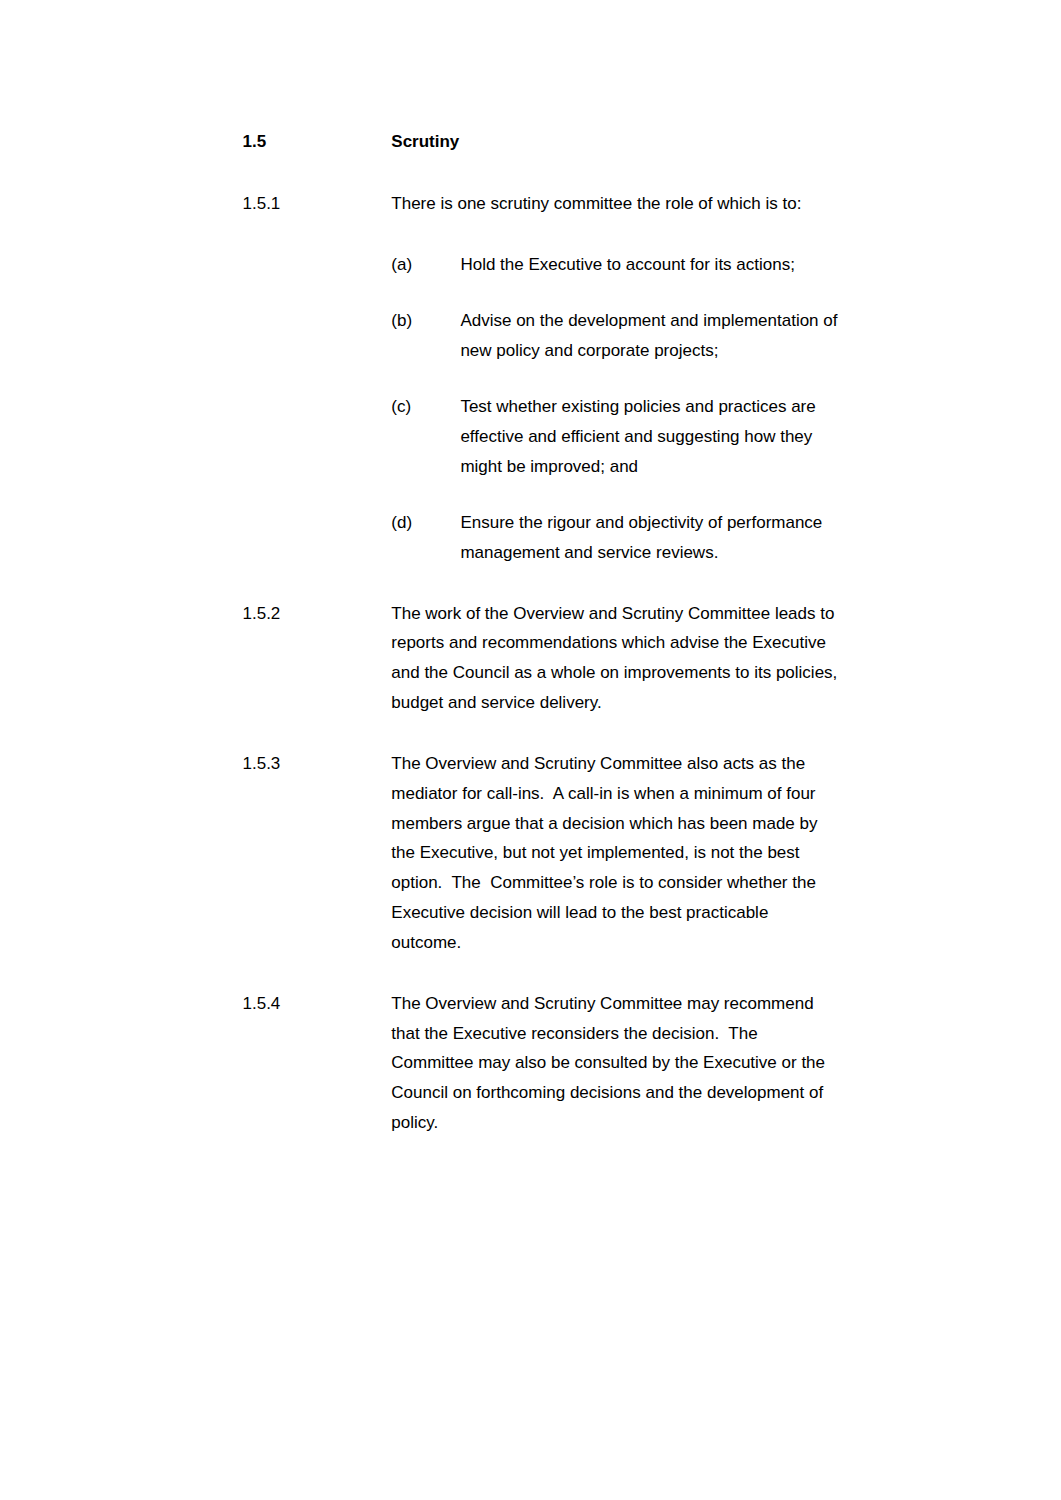1.5 Scrutiny
1.5.1
There is one scrutiny committee the role of which is to:
(a) Hold the Executive to account for its actions;
(b) Advise on the development and implementation of new policy and corporate projects;
(c) Test whether existing policies and practices are effective and efficient and suggesting how they might be improved; and
(d) Ensure the rigour and objectivity of performance management and service reviews.
1.5.2
The work of the Overview and Scrutiny Committee leads to reports and recommendations which advise the Executive and the Council as a whole on improvements to its policies, budget and service delivery.
1.5.3
The Overview and Scrutiny Committee also acts as the mediator for call-ins. A call-in is when a minimum of four members argue that a decision which has been made by the Executive, but not yet implemented, is not the best option. The Committee’s role is to consider whether the Executive decision will lead to the best practicable outcome.
1.5.4
The Overview and Scrutiny Committee may recommend that the Executive reconsiders the decision. The Committee may also be consulted by the Executive or the Council on forthcoming decisions and the development of policy.